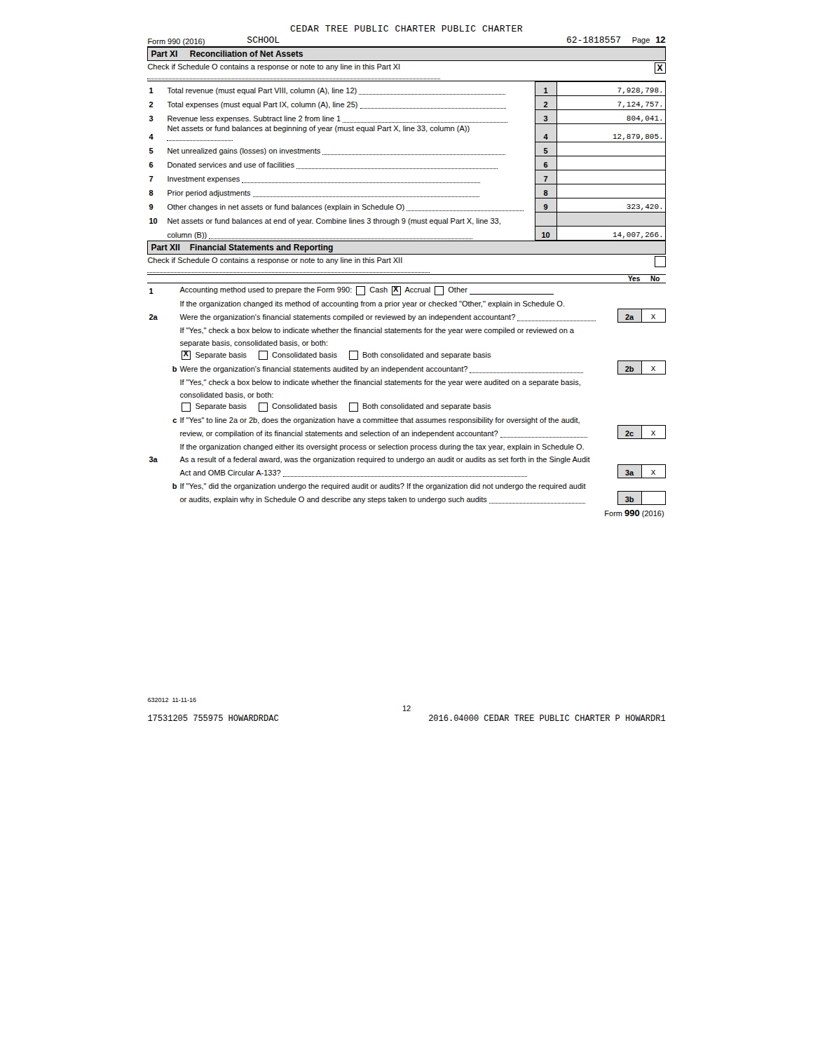CEDAR TREE PUBLIC CHARTER PUBLIC CHARTER
Form 990 (2016)
SCHOOL
62-1818557 Page 12
Part XI Reconciliation of Net Assets
X
Check if Schedule O contains a response or note to any line in this Part XI
| 1 | Total revenue (must equal Part VIII, column (A), line 12) | 1 | 7,928,798. |
| 2 | Total expenses (must equal Part IX, column (A), line 25) | 2 | 7,124,757. |
| 3 | Revenue less expenses. Subtract line 2 from line 1 | 3 | 804,041. |
| 4 | Net assets or fund balances at beginning of year (must equal Part X, line 33, column (A)) | 4 | 12,879,805. |
| 5 | Net unrealized gains (losses) on investments | 5 | |
| 6 | Donated services and use of facilities | 6 | |
| 7 | Investment expenses | 7 | |
| 8 | Prior period adjustments | 8 | |
| 9 | Other changes in net assets or fund balances (explain in Schedule O) | 9 | 323,420. |
| 10 | Net assets or fund balances at end of year. Combine lines 3 through 9 (must equal Part X, line 33, | | |
| | column (B)) | 10 | 14,007,266. |
Part XII Financial Statements and Reporting
Check if Schedule O contains a response or note to any line in this Part XII
Yes No
| 1 | | Accounting method used to prepare the Form 990: Cash Accrual Other | | |
| | | If the organization changed its method of accounting from a prior year or checked "Other," explain in Schedule O. | | |
| 2a | | Were the organization's financial statements compiled or reviewed by an independent accountant? | 2a | X |
| | | If "Yes," check a box below to indicate whether the financial statements for the year were compiled or reviewed on a | | |
| | | separate basis, consolidated basis, or both: | | |
| | | Separate basis Consolidated basis Both consolidated and separate basis | | |
| | b | Were the organization's financial statements audited by an independent accountant? | 2b | X |
| | | If "Yes," check a box below to indicate whether the financial statements for the year were audited on a separate basis, | | |
| | | consolidated basis, or both: | | |
| | | Separate basis Consolidated basis Both consolidated and separate basis | | |
| | c | If "Yes" to line 2a or 2b, does the organization have a committee that assumes responsibility for oversight of the audit, | | |
| | | review, or compilation of its financial statements and selection of an independent accountant? | 2c | X |
| | | If the organization changed either its oversight process or selection process during the tax year, explain in Schedule O. | | |
| 3a | | As a result of a federal award, was the organization required to undergo an audit or audits as set forth in the Single Audit | | |
| | | Act and OMB Circular A-133? | 3a | X |
| | b | If "Yes," did the organization undergo the required audit or audits? If the organization did not undergo the required audit | | |
| | | or audits, explain why in Schedule O and describe any steps taken to undergo such audits | 3b | |
Form 990 (2016)
632012 11-11-16
12
17531205 755975 HOWARDRDAC 2016.04000 CEDAR TREE PUBLIC CHARTER P HOWARDR1